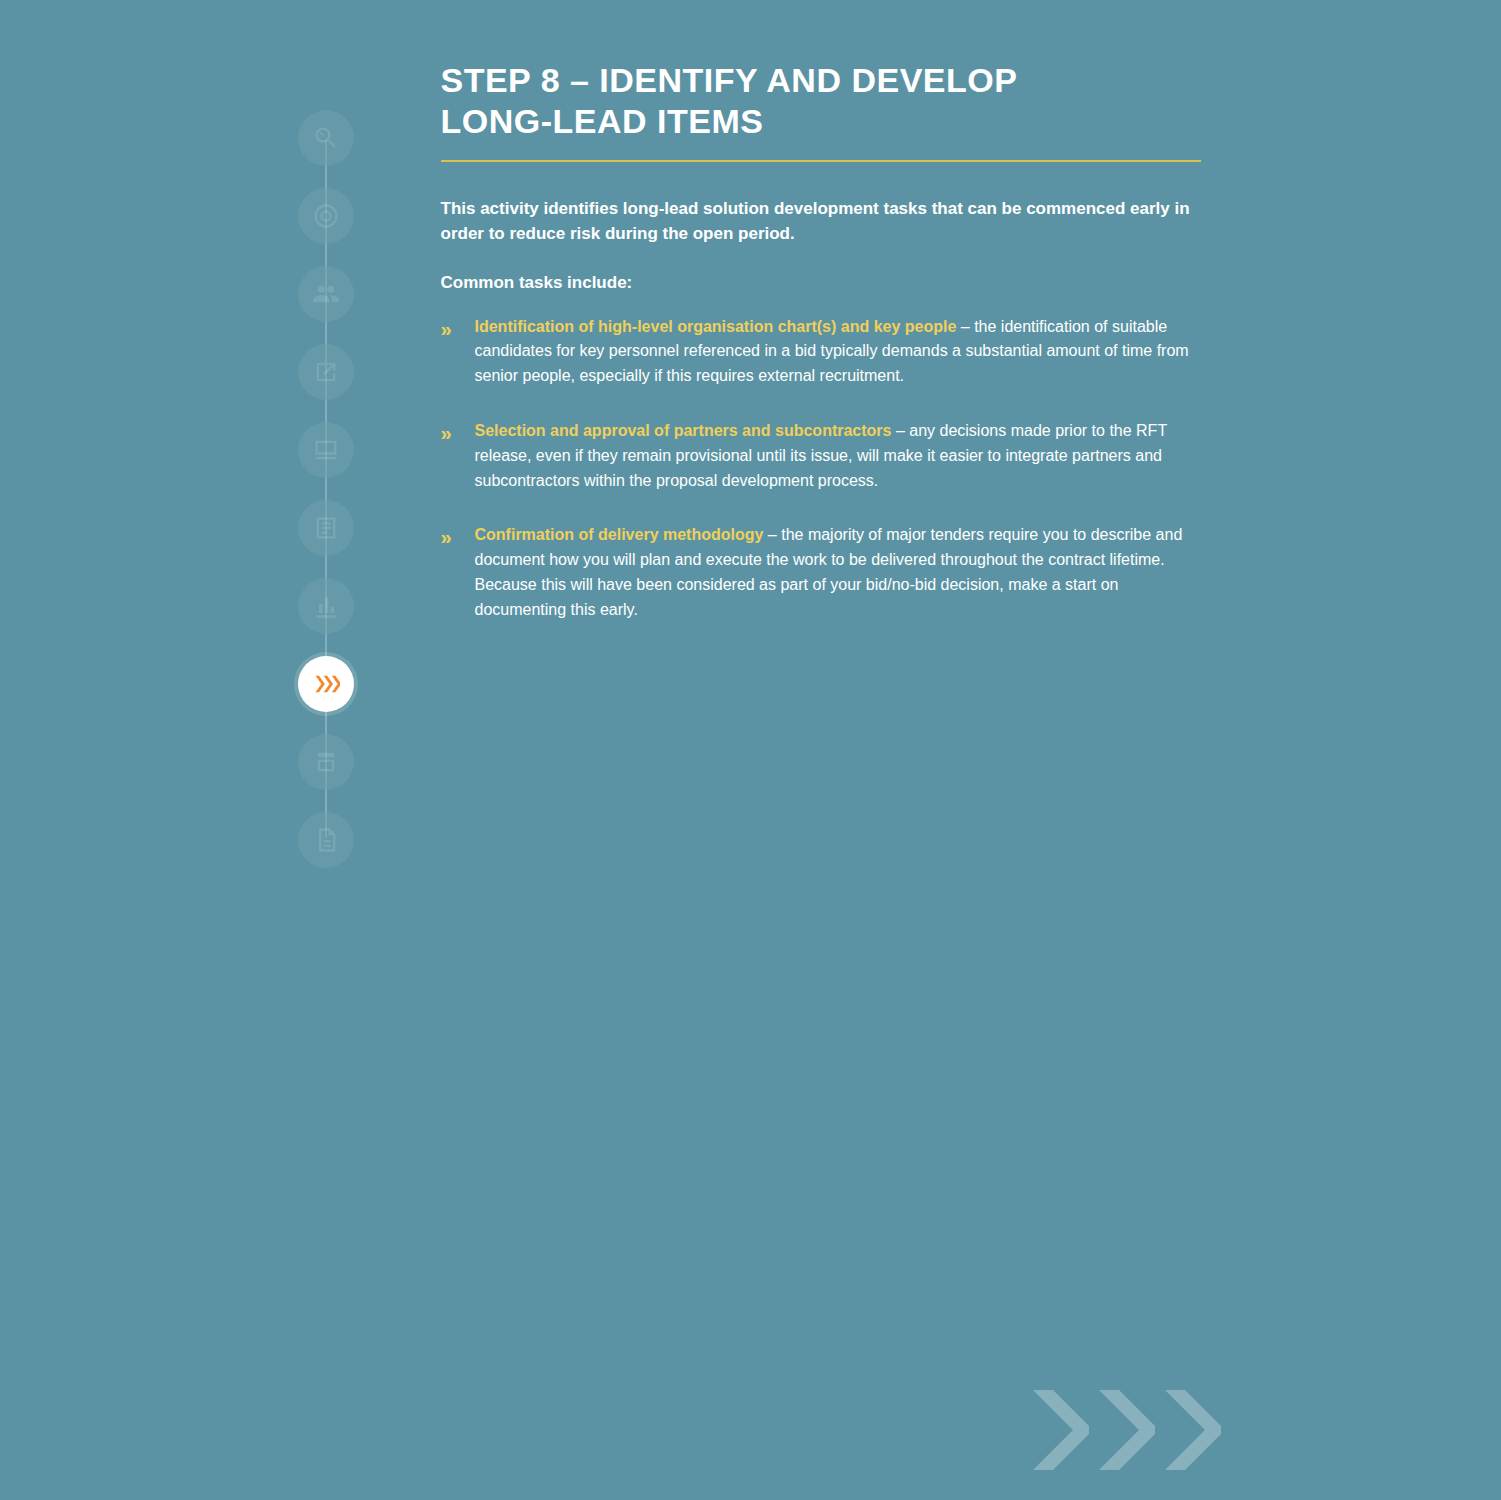Step 8 – Identify and Develop
Long-Lead Items
This activity identifies long-lead solution development tasks that can be commenced early in order to reduce risk during the open period.
Common tasks include:
Identification of high-level organisation chart(s) and key people – the identification of suitable candidates for key personnel referenced in a bid typically demands a substantial amount of time from senior people, especially if this requires external recruitment.
Selection and approval of partners and subcontractors – any decisions made prior to the RFT release, even if they remain provisional until its issue, will make it easier to integrate partners and subcontractors within the proposal development process.
Confirmation of delivery methodology – the majority of major tenders require you to describe and document how you will plan and execute the work to be delivered throughout the contract lifetime. Because this will have been considered as part of your bid/no-bid decision, make a start on documenting this early.